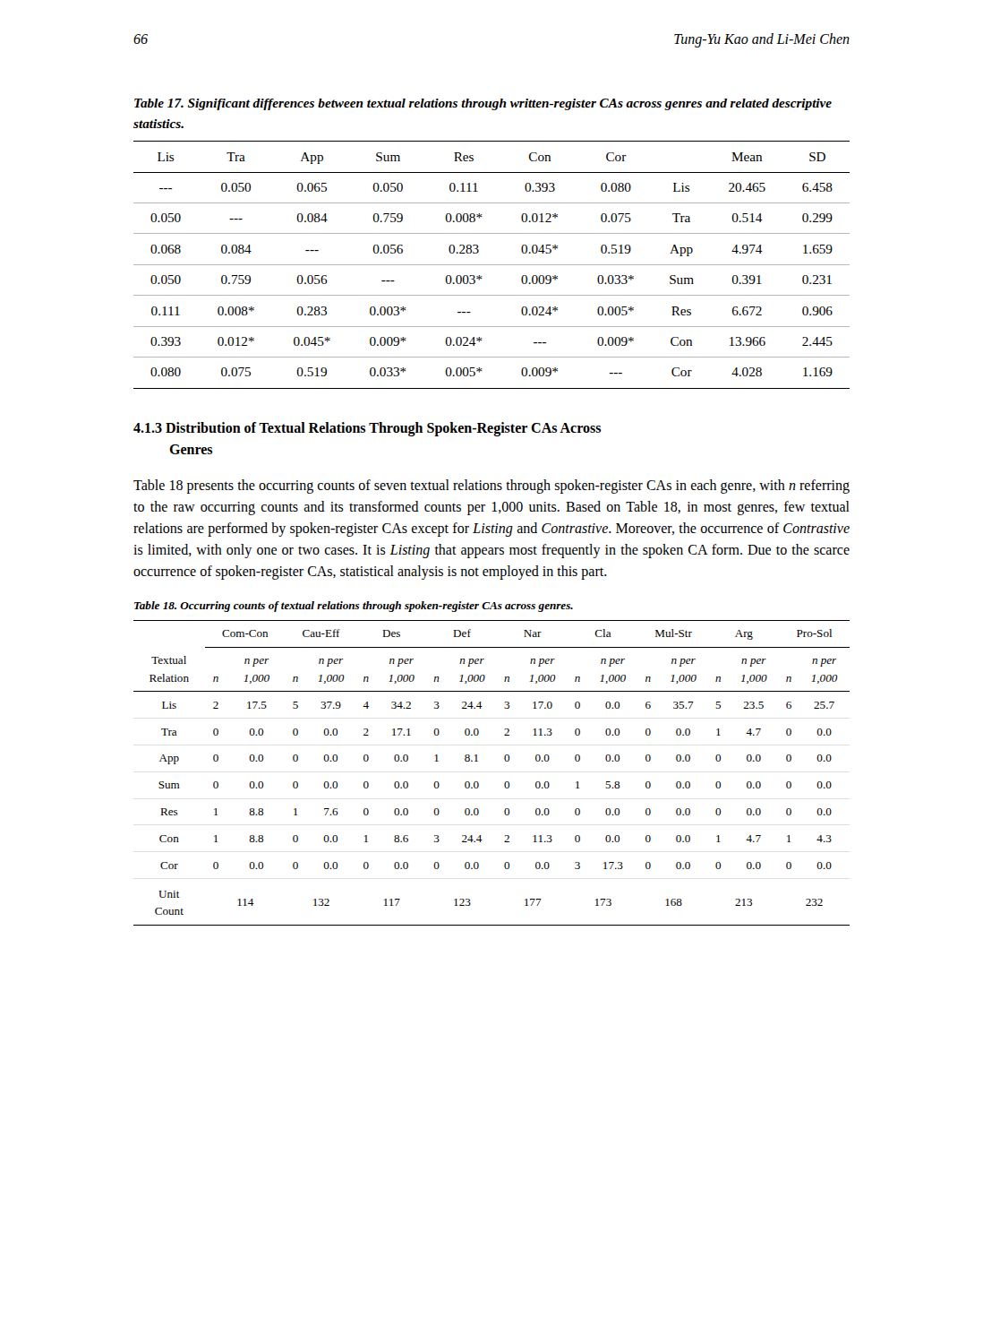66 Tung-Yu Kao and Li-Mei Chen
Table 17. Significant differences between textual relations through written-register CAs across genres and related descriptive statistics.
| Lis | Tra | App | Sum | Res | Con | Cor | | Mean | SD |
| --- | --- | --- | --- | --- | --- | --- | --- | --- | --- |
| --- | 0.050 | 0.065 | 0.050 | 0.111 | 0.393 | 0.080 | Lis | 20.465 | 6.458 |
| 0.050 | --- | 0.084 | 0.759 | 0.008* | 0.012* | 0.075 | Tra | 0.514 | 0.299 |
| 0.068 | 0.084 | --- | 0.056 | 0.283 | 0.045* | 0.519 | App | 4.974 | 1.659 |
| 0.050 | 0.759 | 0.056 | --- | 0.003* | 0.009* | 0.033* | Sum | 0.391 | 0.231 |
| 0.111 | 0.008* | 0.283 | 0.003* | --- | 0.024* | 0.005* | Res | 6.672 | 0.906 |
| 0.393 | 0.012* | 0.045* | 0.009* | 0.024* | --- | 0.009* | Con | 13.966 | 2.445 |
| 0.080 | 0.075 | 0.519 | 0.033* | 0.005* | 0.009* | --- | Cor | 4.028 | 1.169 |
4.1.3 Distribution of Textual Relations Through Spoken-Register CAs Across Genres
Table 18 presents the occurring counts of seven textual relations through spoken-register CAs in each genre, with n referring to the raw occurring counts and its transformed counts per 1,000 units. Based on Table 18, in most genres, few textual relations are performed by spoken-register CAs except for Listing and Contrastive. Moreover, the occurrence of Contrastive is limited, with only one or two cases. It is Listing that appears most frequently in the spoken CA form. Due to the scarce occurrence of spoken-register CAs, statistical analysis is not employed in this part.
Table 18. Occurring counts of textual relations through spoken-register CAs across genres.
| Textual Relation | Com-Con | Cau-Eff | Des | Def | Nar | Cla | Mul-Str | Arg | Pro-Sol |
| --- | --- | --- | --- | --- | --- | --- | --- | --- | --- |
| n | n per 1,000 | n | n per 1,000 | n | n per 1,000 | n | n per 1,000 | n | n per 1,000 | n | n per 1,000 | n | n per 1,000 | n | n per 1,000 | n | n per 1,000 |
| Lis | 2 | 17.5 | 5 | 37.9 | 4 | 34.2 | 3 | 24.4 | 3 | 17.0 | 0 | 0.0 | 6 | 35.7 | 5 | 23.5 | 6 | 25.7 |
| Tra | 0 | 0.0 | 0 | 0.0 | 2 | 17.1 | 0 | 0.0 | 2 | 11.3 | 0 | 0.0 | 0 | 0.0 | 1 | 4.7 | 0 | 0.0 |
| App | 0 | 0.0 | 0 | 0.0 | 0 | 0.0 | 1 | 8.1 | 0 | 0.0 | 0 | 0.0 | 0 | 0.0 | 0 | 0.0 | 0 | 0.0 |
| Sum | 0 | 0.0 | 0 | 0.0 | 0 | 0.0 | 0 | 0.0 | 0 | 0.0 | 1 | 5.8 | 0 | 0.0 | 0 | 0.0 | 0 | 0.0 |
| Res | 1 | 8.8 | 1 | 7.6 | 0 | 0.0 | 0 | 0.0 | 0 | 0.0 | 0 | 0.0 | 0 | 0.0 | 0 | 0.0 | 0 | 0.0 |
| Con | 1 | 8.8 | 0 | 0.0 | 1 | 8.6 | 3 | 24.4 | 2 | 11.3 | 0 | 0.0 | 0 | 0.0 | 1 | 4.7 | 1 | 4.3 |
| Cor | 0 | 0.0 | 0 | 0.0 | 0 | 0.0 | 0 | 0.0 | 0 | 0.0 | 3 | 17.3 | 0 | 0.0 | 0 | 0.0 | 0 | 0.0 |
| Unit Count | 114 | 132 | 117 | 123 | 177 | 173 | 168 | 213 | 232 |